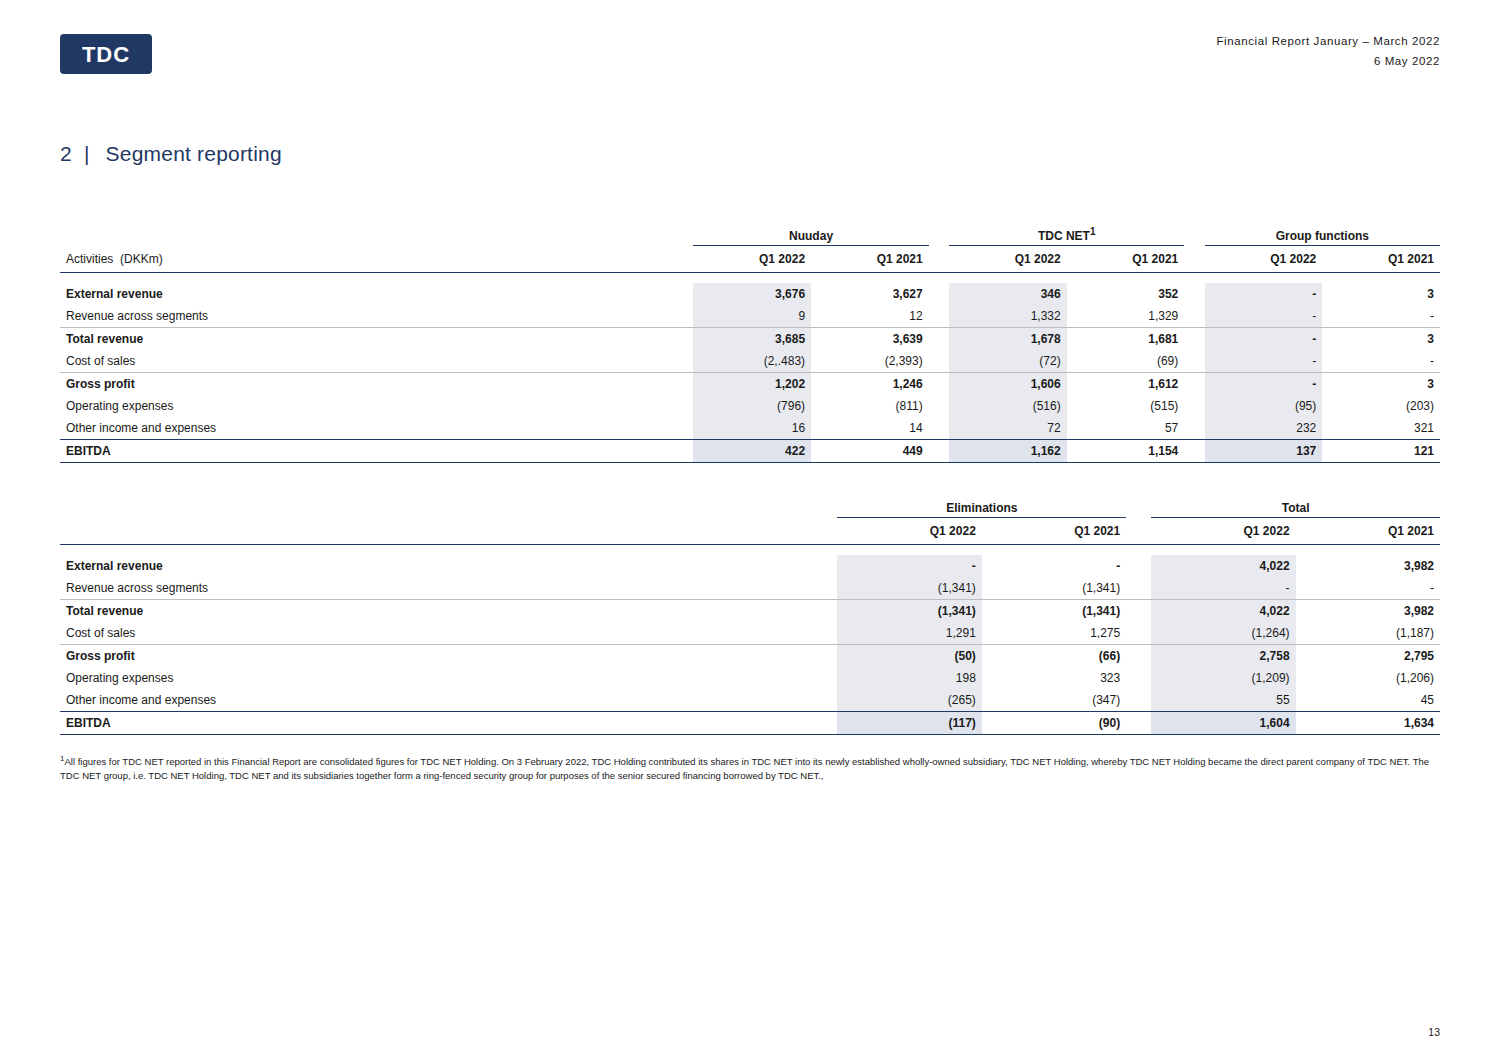TDC
Financial Report January – March 2022
6 May 2022
2 | Segment reporting
| | Nuuday | | TDC NET 1 | | Group functions |
| --- | --- | --- | --- | --- | --- |
| Activities (DKKm) | Q1 2022 | Q1 2021 | | Q1 2022 | Q1 2021 | | Q1 2022 | Q1 2021 |
| External revenue | 3,676 | 3,627 | | 346 | 352 | | - | 3 |
| Revenue across segments | 9 | 12 | | 1,332 | 1,329 | | - | - |
| Total revenue | 3,685 | 3,639 | | 1,678 | 1,681 | | - | 3 |
| Cost of sales | (2,.483) | (2,393) | | (72) | (69) | | - | - |
| Gross profit | 1,202 | 1,246 | | 1,606 | 1,612 | | - | 3 |
| Operating expenses | (796) | (811) | | (516) | (515) | | (95) | (203) |
| Other income and expenses | 16 | 14 | | 72 | 57 | | 232 | 321 |
| EBITDA | 422 | 449 | | 1,162 | 1,154 | | 137 | 121 |
| | Eliminations | | Total |
| --- | --- | --- | --- |
| | Q1 2022 | Q1 2021 | | Q1 2022 | Q1 2021 |
| External revenue | - | - | | 4,022 | 3,982 |
| Revenue across segments | (1,341) | (1,341) | | - | - |
| Total revenue | (1,341) | (1,341) | | 4,022 | 3,982 |
| Cost of sales | 1,291 | 1,275 | | (1,264) | (1,187) |
| Gross profit | (50) | (66) | | 2,758 | 2,795 |
| Operating expenses | 198 | 323 | | (1,209) | (1,206) |
| Other income and expenses | (265) | (347) | | 55 | 45 |
| EBITDA | (117) | (90) | | 1,604 | 1,634 |
1All figures for TDC NET reported in this Financial Report are consolidated figures for TDC NET Holding. On 3 February 2022, TDC Holding contributed its shares in TDC NET into its newly established wholly-owned subsidiary, TDC NET Holding, whereby TDC NET Holding became the direct parent company of TDC NET. The TDC NET group, i.e. TDC NET Holding, TDC NET and its subsidiaries together form a ring-fenced security group for purposes of the senior secured financing borrowed by TDC NET.,
13